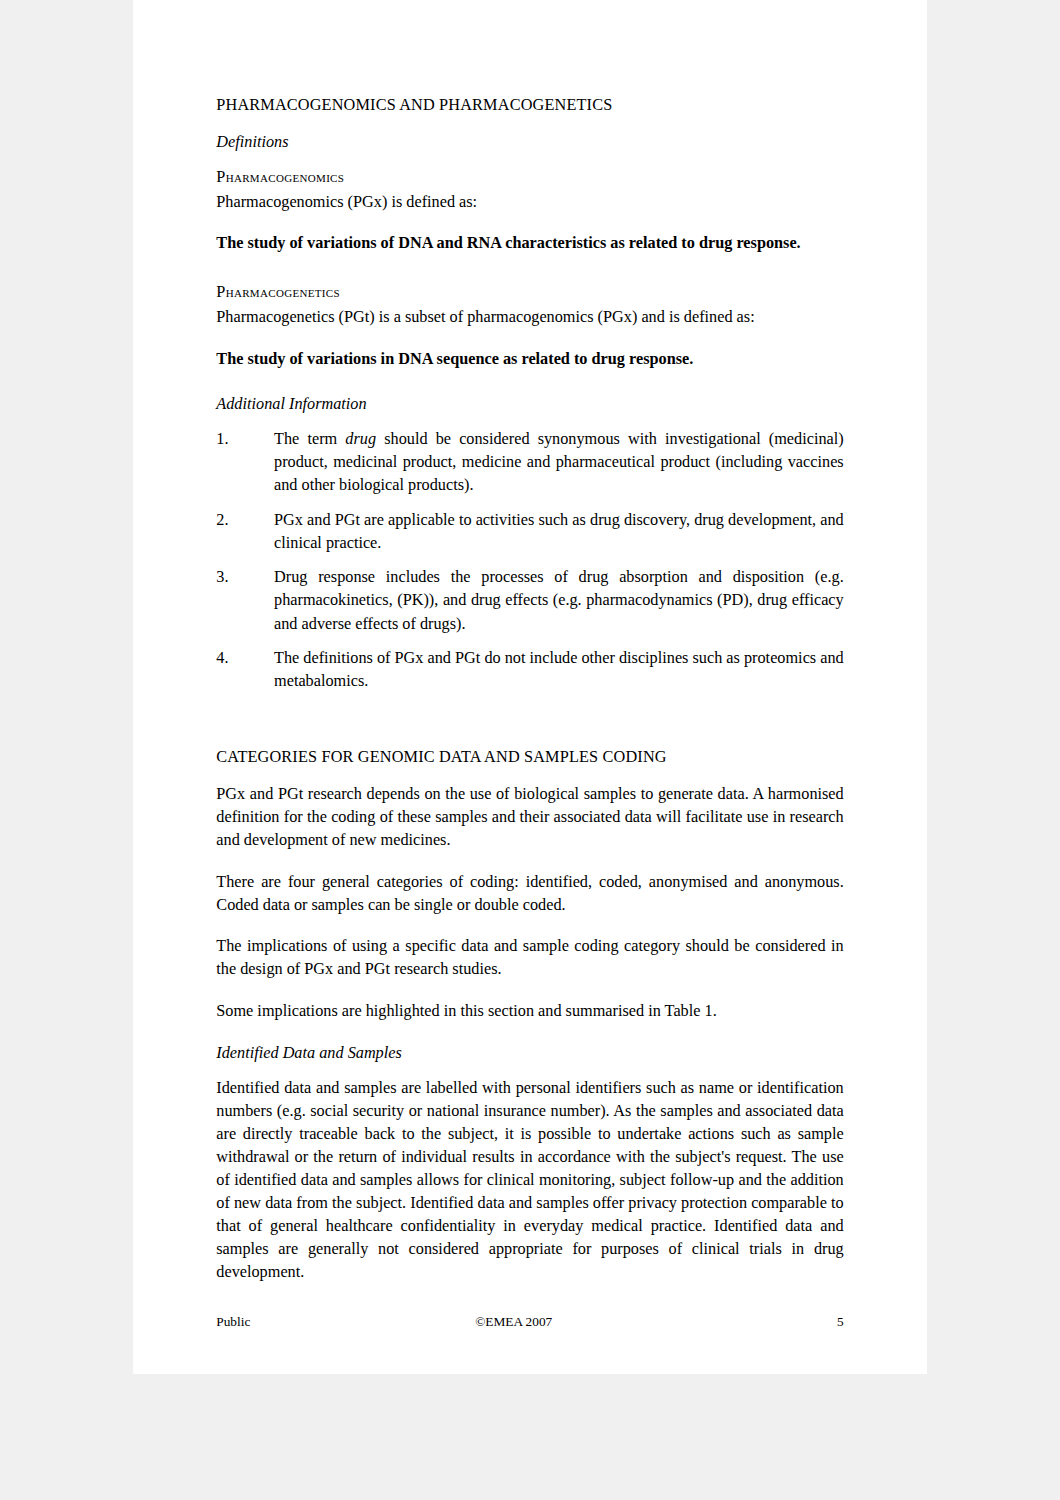PHARMACOGENOMICS AND PHARMACOGENETICS
Definitions
Pharmacogenomics
Pharmacogenomics (PGx) is defined as:
The study of variations of DNA and RNA characteristics as related to drug response.
Pharmacogenetics
Pharmacogenetics (PGt) is a subset of pharmacogenomics (PGx) and is defined as:
The study of variations in DNA sequence as related to drug response.
Additional Information
The term drug should be considered synonymous with investigational (medicinal) product, medicinal product, medicine and pharmaceutical product (including vaccines and other biological products).
PGx and PGt are applicable to activities such as drug discovery, drug development, and clinical practice.
Drug response includes the processes of drug absorption and disposition (e.g. pharmacokinetics, (PK)), and drug effects (e.g. pharmacodynamics (PD), drug efficacy and adverse effects of drugs).
The definitions of PGx and PGt do not include other disciplines such as proteomics and metabalomics.
CATEGORIES FOR GENOMIC DATA AND SAMPLES CODING
PGx and PGt research depends on the use of biological samples to generate data. A harmonised definition for the coding of these samples and their associated data will facilitate use in research and development of new medicines.
There are four general categories of coding: identified, coded, anonymised and anonymous. Coded data or samples can be single or double coded.
The implications of using a specific data and sample coding category should be considered in the design of PGx and PGt research studies.
Some implications are highlighted in this section and summarised in Table 1.
Identified Data and Samples
Identified data and samples are labelled with personal identifiers such as name or identification numbers (e.g. social security or national insurance number). As the samples and associated data are directly traceable back to the subject, it is possible to undertake actions such as sample withdrawal or the return of individual results in accordance with the subject's request. The use of identified data and samples allows for clinical monitoring, subject follow-up and the addition of new data from the subject. Identified data and samples offer privacy protection comparable to that of general healthcare confidentiality in everyday medical practice. Identified data and samples are generally not considered appropriate for purposes of clinical trials in drug development.
Public ©EMEA 2007 5